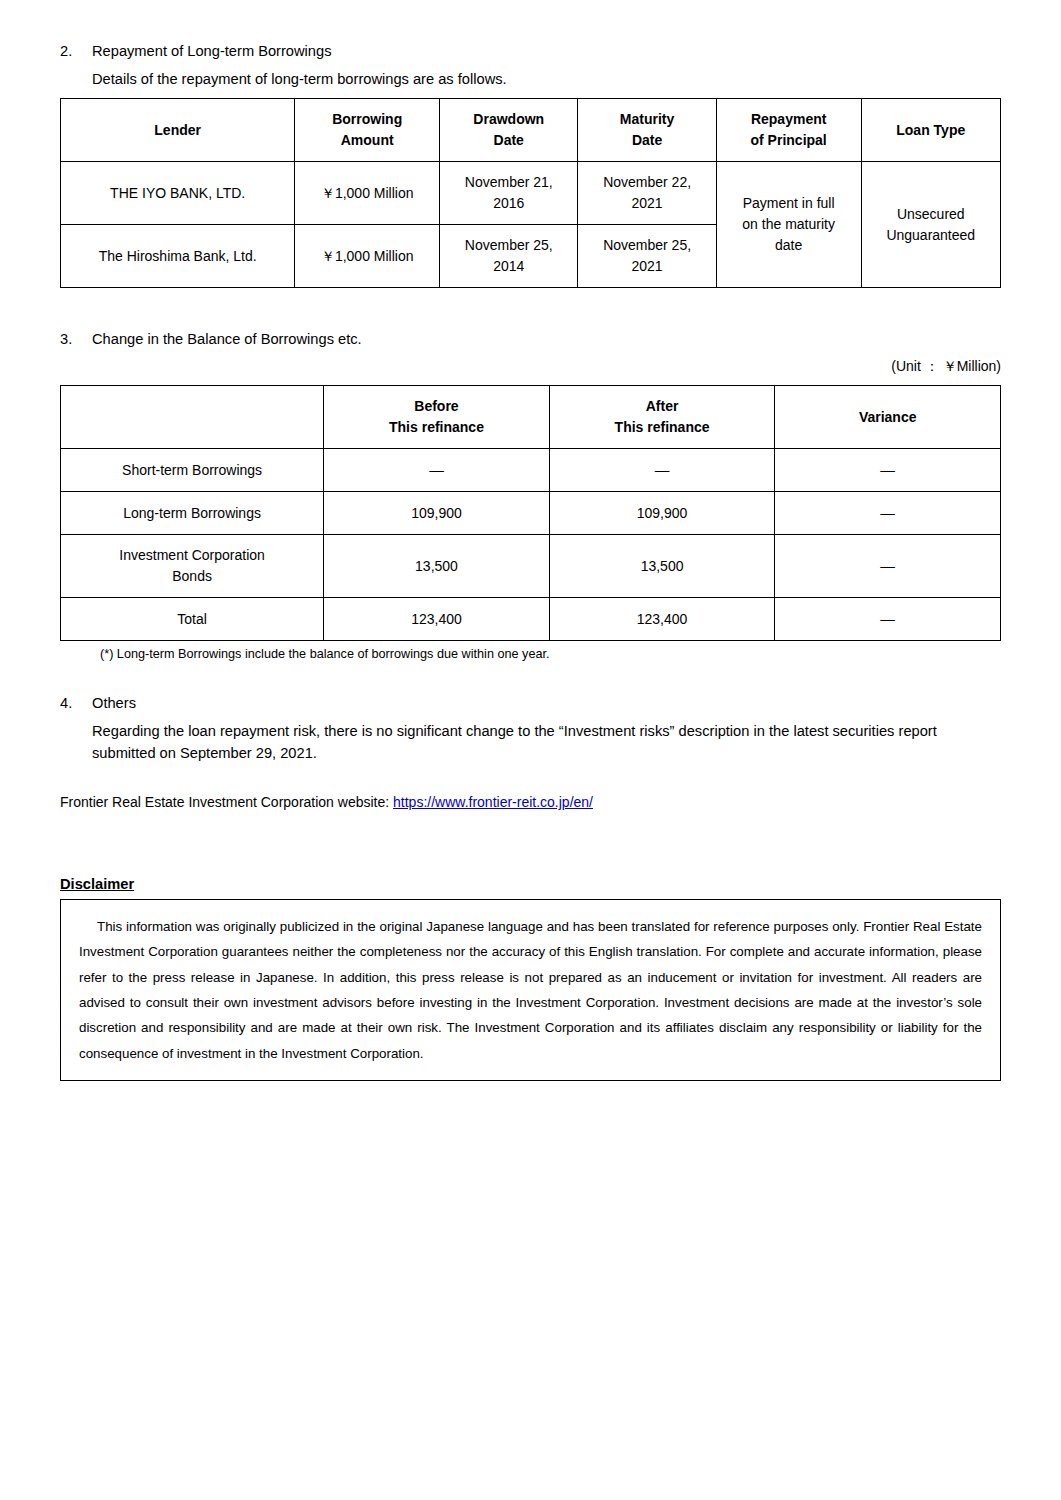2. Repayment of Long-term Borrowings
Details of the repayment of long-term borrowings are as follows.
| Lender | Borrowing Amount | Drawdown Date | Maturity Date | Repayment of Principal | Loan Type |
| --- | --- | --- | --- | --- | --- |
| THE IYO BANK, LTD. | ￥1,000 Million | November 21, 2016 | November 22, 2021 | Payment in full on the maturity date | Unsecured Unguaranteed |
| The Hiroshima Bank, Ltd. | ￥1,000 Million | November 25, 2014 | November 25, 2021 |
3. Change in the Balance of Borrowings etc.
(Unit ： ￥Million)
| | Before This refinance | After This refinance | Variance |
| --- | --- | --- | --- |
| Short-term Borrowings | ― | ― | ― |
| Long-term Borrowings | 109,900 | 109,900 | ― |
| Investment Corporation Bonds | 13,500 | 13,500 | ― |
| Total | 123,400 | 123,400 | ― |
(*) Long-term Borrowings include the balance of borrowings due within one year.
4. Others
Regarding the loan repayment risk, there is no significant change to the “Investment risks” description in the latest securities report submitted on September 29, 2021.
Frontier Real Estate Investment Corporation website: https://www.frontier-reit.co.jp/en/
Disclaimer
This information was originally publicized in the original Japanese language and has been translated for reference purposes only. Frontier Real Estate Investment Corporation guarantees neither the completeness nor the accuracy of this English translation. For complete and accurate information, please refer to the press release in Japanese. In addition, this press release is not prepared as an inducement or invitation for investment. All readers are advised to consult their own investment advisors before investing in the Investment Corporation. Investment decisions are made at the investor’s sole discretion and responsibility and are made at their own risk. The Investment Corporation and its affiliates disclaim any responsibility or liability for the consequence of investment in the Investment Corporation.